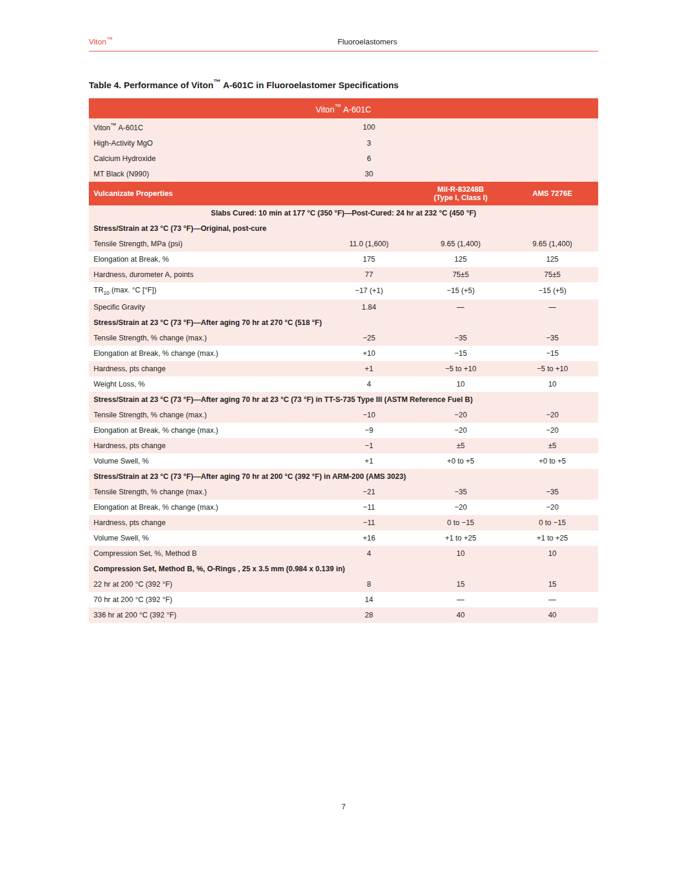Viton™
Fluoroelastomers
Table 4. Performance of Viton™ A-601C in Fluoroelastomer Specifications
| Viton ™ A-601C |
| Viton ™ A-601C | 100 | | |
| High-Activity MgO | 3 | | |
| Calcium Hydroxide | 6 | | |
| MT Black (N990) | 30 | | |
| Vulcanizate Properties | | Mil-R-83248B (Type I, Class I) | AMS 7276E |
| Slabs Cured: 10 min at 177 °C (350 °F)—Post-Cured: 24 hr at 232 °C (450 °F) |
| Stress/Strain at 23 °C (73 °F)—Original, post-cure |
| Tensile Strength, MPa (psi) | 11.0 (1,600) | 9.65 (1,400) | 9.65 (1,400) |
| Elongation at Break, % | 175 | 125 | 125 |
| Hardness, durometer A, points | 77 | 75±5 | 75±5 |
| TR 10 (max. °C [°F]) | −17 (+1) | −15 (+5) | −15 (+5) |
| Specific Gravity | 1.84 | — | — |
| Stress/Strain at 23 °C (73 °F)—After aging 70 hr at 270 °C (518 °F) |
| Tensile Strength, % change (max.) | −25 | −35 | −35 |
| Elongation at Break, % change (max.) | +10 | −15 | −15 |
| Hardness, pts change | +1 | −5 to +10 | −5 to +10 |
| Weight Loss, % | 4 | 10 | 10 |
| Stress/Strain at 23 °C (73 °F)—After aging 70 hr at 23 °C (73 °F) in TT-S-735 Type III (ASTM Reference Fuel B) |
| Tensile Strength, % change (max.) | −10 | −20 | −20 |
| Elongation at Break, % change (max.) | −9 | −20 | −20 |
| Hardness, pts change | −1 | ±5 | ±5 |
| Volume Swell, % | +1 | +0 to +5 | +0 to +5 |
| Stress/Strain at 23 °C (73 °F)—After aging 70 hr at 200 °C (392 °F) in ARM-200 (AMS 3023) |
| Tensile Strength, % change (max.) | −21 | −35 | −35 |
| Elongation at Break, % change (max.) | −11 | −20 | −20 |
| Hardness, pts change | −11 | 0 to −15 | 0 to −15 |
| Volume Swell, % | +16 | +1 to +25 | +1 to +25 |
| Compression Set, %, Method B | 4 | 10 | 10 |
| Compression Set, Method B, %, O-Rings , 25 x 3.5 mm (0.984 x 0.139 in) |
| 22 hr at 200 °C (392 °F) | 8 | 15 | 15 |
| 70 hr at 200 °C (392 °F) | 14 | — | — |
| 336 hr at 200 °C (392 °F) | 28 | 40 | 40 |
7